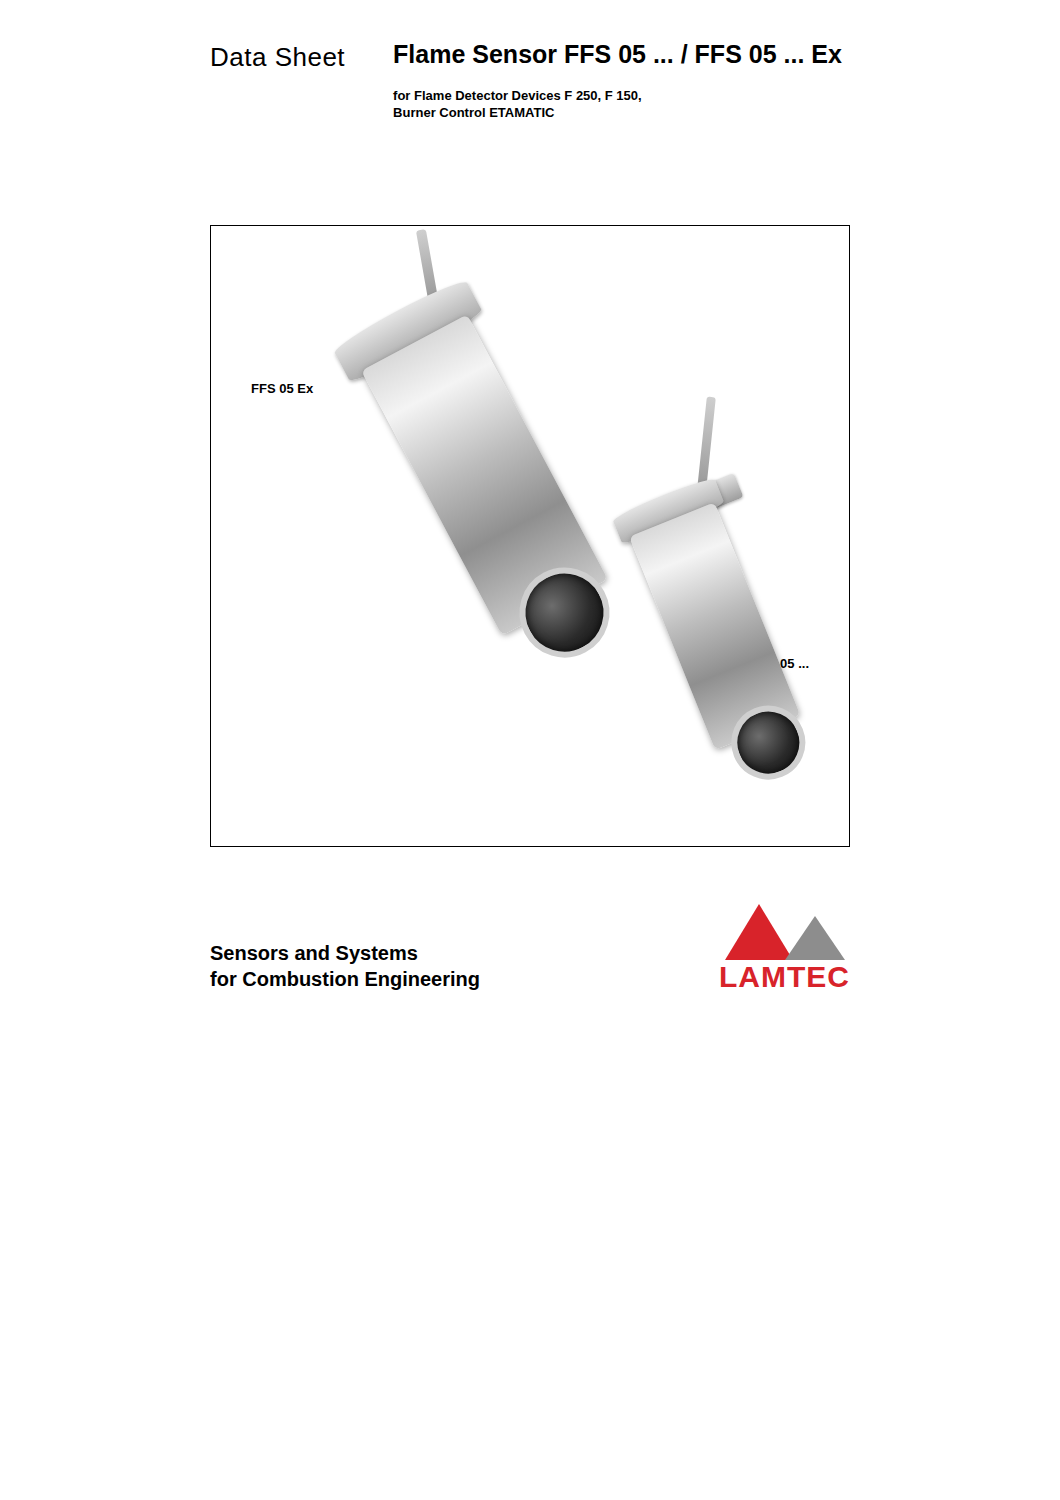Data Sheet
Flame Sensor FFS 05 ... / FFS 05 ... Ex
for Flame Detector Devices F 250, F 150,
Burner Control ETAMATIC
FFS 05 Ex
FFS 05 ...
Sensors and Systems
for Combustion Engineering
LAMTEC